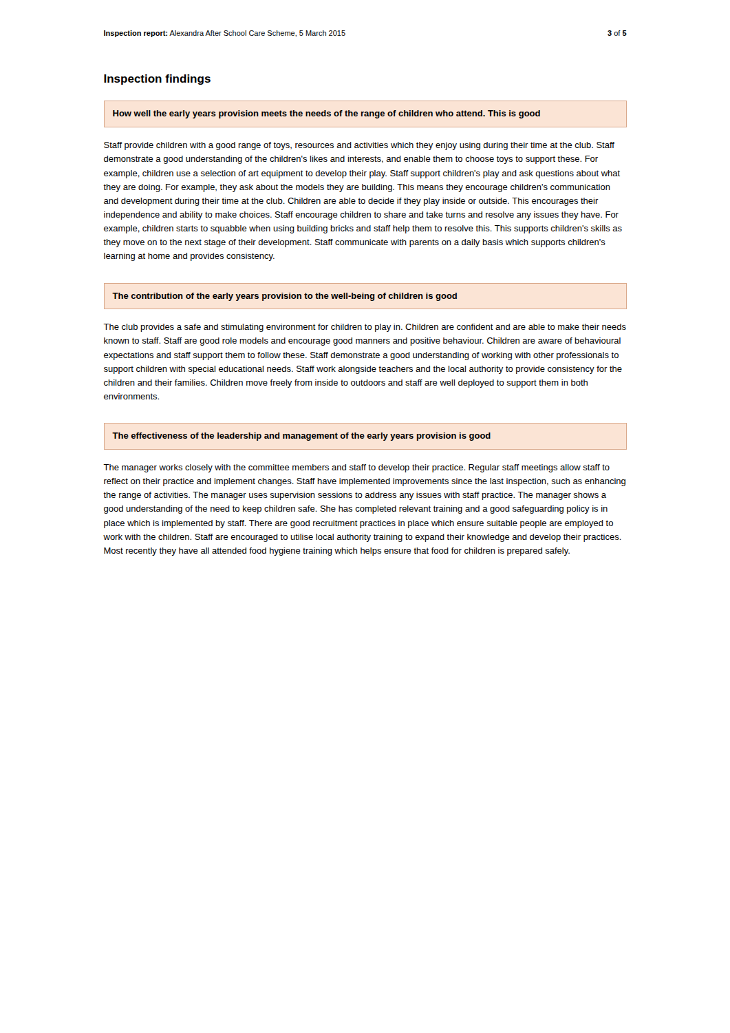Inspection report: Alexandra After School Care Scheme, 5 March 2015
3 of 5
Inspection findings
How well the early years provision meets the needs of the range of children who attend. This is good
Staff provide children with a good range of toys, resources and activities which they enjoy using during their time at the club. Staff demonstrate a good understanding of the children's likes and interests, and enable them to choose toys to support these. For example, children use a selection of art equipment to develop their play. Staff support children's play and ask questions about what they are doing. For example, they ask about the models they are building. This means they encourage children's communication and development during their time at the club. Children are able to decide if they play inside or outside. This encourages their independence and ability to make choices. Staff encourage children to share and take turns and resolve any issues they have. For example, children starts to squabble when using building bricks and staff help them to resolve this. This supports children's skills as they move on to the next stage of their development. Staff communicate with parents on a daily basis which supports children's learning at home and provides consistency.
The contribution of the early years provision to the well-being of children is good
The club provides a safe and stimulating environment for children to play in. Children are confident and are able to make their needs known to staff. Staff are good role models and encourage good manners and positive behaviour. Children are aware of behavioural expectations and staff support them to follow these. Staff demonstrate a good understanding of working with other professionals to support children with special educational needs. Staff work alongside teachers and the local authority to provide consistency for the children and their families. Children move freely from inside to outdoors and staff are well deployed to support them in both environments.
The effectiveness of the leadership and management of the early years provision is good
The manager works closely with the committee members and staff to develop their practice. Regular staff meetings allow staff to reflect on their practice and implement changes. Staff have implemented improvements since the last inspection, such as enhancing the range of activities. The manager uses supervision sessions to address any issues with staff practice. The manager shows a good understanding of the need to keep children safe. She has completed relevant training and a good safeguarding policy is in place which is implemented by staff. There are good recruitment practices in place which ensure suitable people are employed to work with the children. Staff are encouraged to utilise local authority training to expand their knowledge and develop their practices. Most recently they have all attended food hygiene training which helps ensure that food for children is prepared safely.